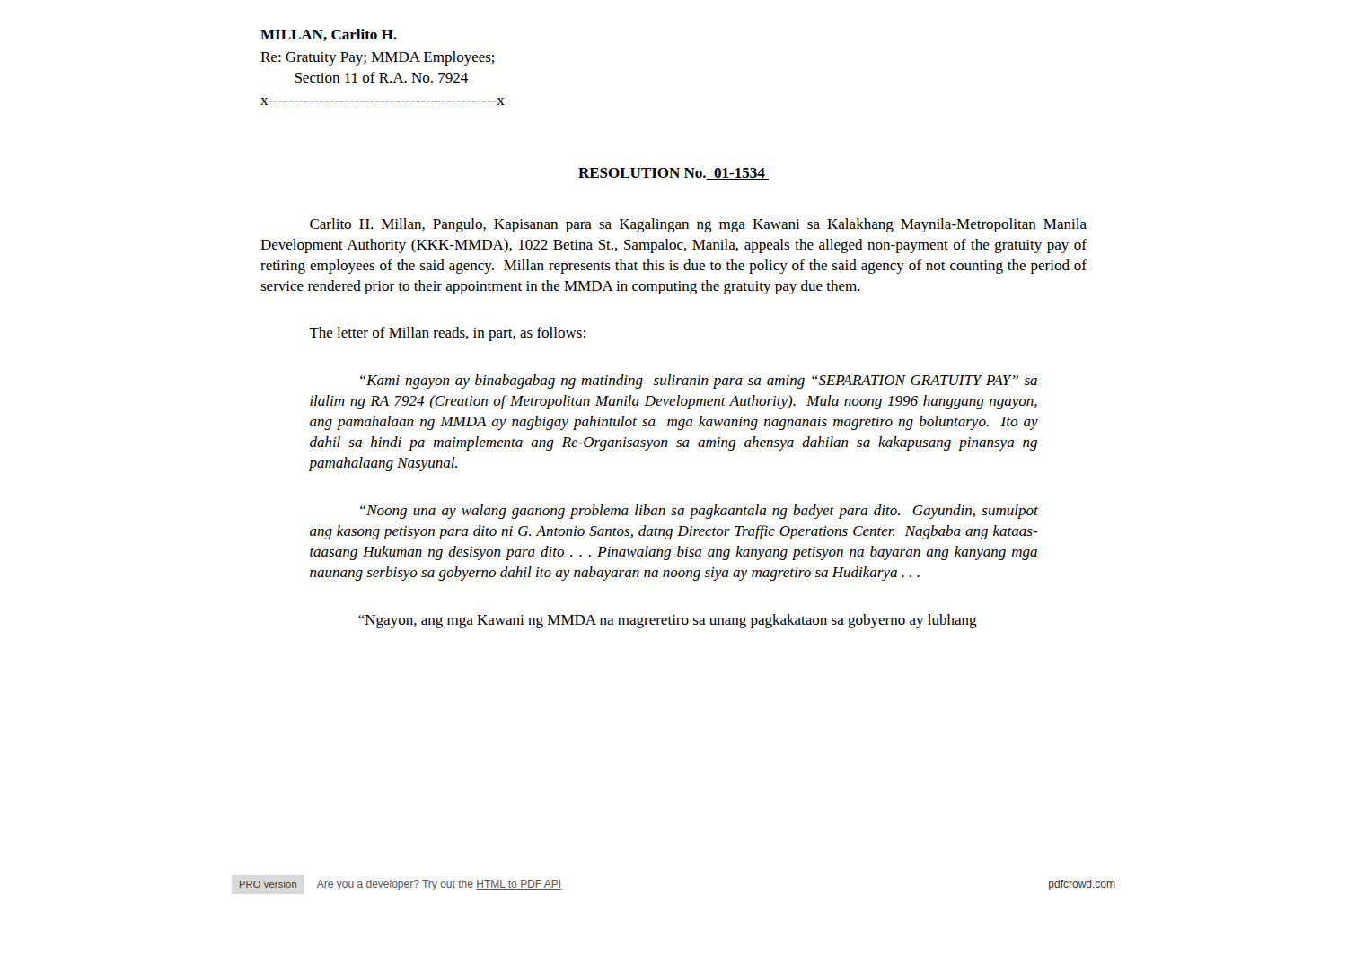MILLAN, Carlito H.
Re: Gratuity Pay; MMDA Employees;
Section 11 of R.A. No. 7924
x---------------------------------------------x
RESOLUTION No. 01-1534
Carlito H. Millan, Pangulo, Kapisanan para sa Kagalingan ng mga Kawani sa Kalakhang Maynila-Metropolitan Manila Development Authority (KKK-MMDA), 1022 Betina St., Sampaloc, Manila, appeals the alleged non-payment of the gratuity pay of retiring employees of the said agency. Millan represents that this is due to the policy of the said agency of not counting the period of service rendered prior to their appointment in the MMDA in computing the gratuity pay due them.
The letter of Millan reads, in part, as follows:
“Kami ngayon ay binabagabag ng matinding suliranin para sa aming “SEPARATION GRATUITY PAY” sa ilalim ng RA 7924 (Creation of Metropolitan Manila Development Authority). Mula noong 1996 hanggang ngayon, ang pamahalaan ng MMDA ay nagbigay pahintulot sa mga kawaning nagnanais magretiro ng boluntaryo. Ito ay dahil sa hindi pa maimplementa ang Re-Organisasyon sa aming ahensya dahilan sa kakapusang pinansya ng pamahalaang Nasyunal.
“Noong una ay walang gaanong problema liban sa pagkaantala ng badyet para dito. Gayundin, sumulpot ang kasong petisyon para dito ni G. Antonio Santos, datng Director Traffic Operations Center. Nagbaba ang kataas-taasang Hukuman ng desisyon para dito . . . Pinawalang bisa ang kanyang petisyon na bayaran ang kanyang mga naunang serbisyo sa gobyerno dahil ito ay nabayaran na noong siya ay magretiro sa Hudikarya . . .
“Ngayon, ang mga Kawani ng MMDA na magreretiro sa unang pagkakataon sa gobyerno ay lubhang
PRO version Are you a developer? Try out the HTML to PDF API pdfcrowd.com